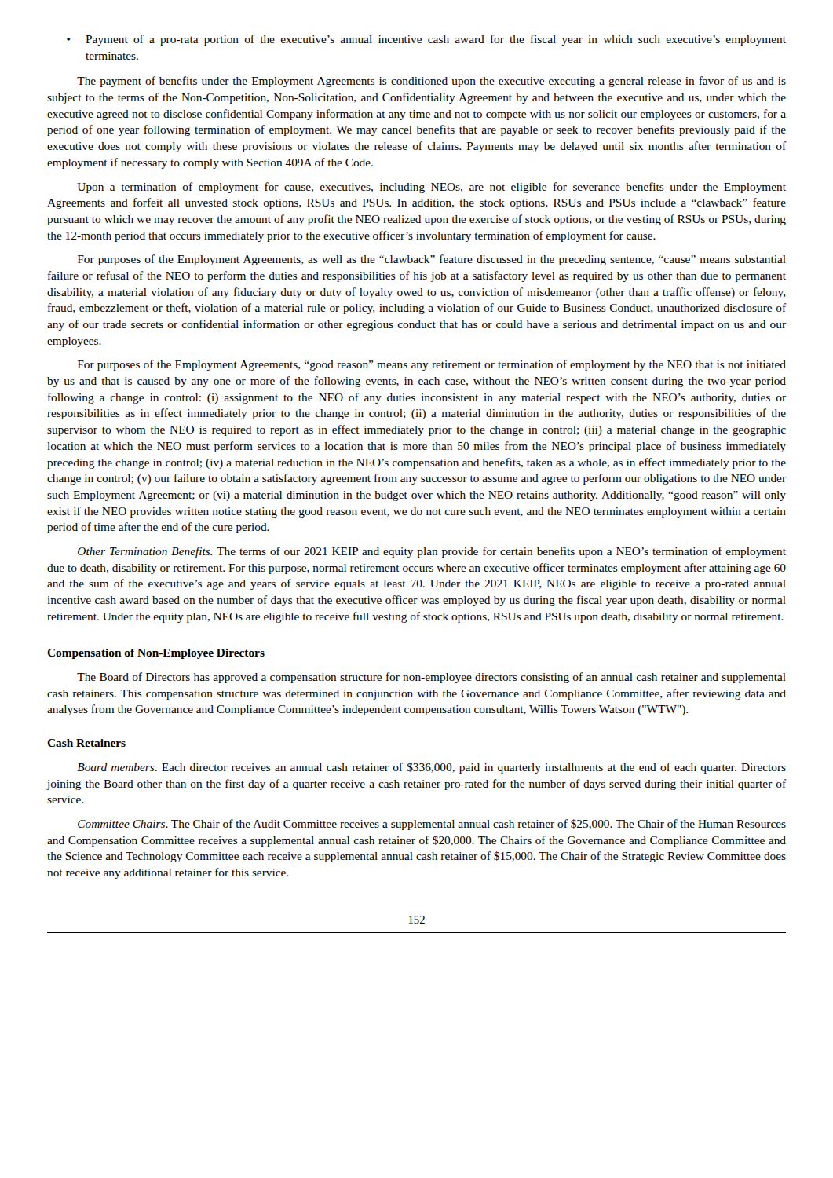Payment of a pro-rata portion of the executive’s annual incentive cash award for the fiscal year in which such executive’s employment terminates.
The payment of benefits under the Employment Agreements is conditioned upon the executive executing a general release in favor of us and is subject to the terms of the Non-Competition, Non-Solicitation, and Confidentiality Agreement by and between the executive and us, under which the executive agreed not to disclose confidential Company information at any time and not to compete with us nor solicit our employees or customers, for a period of one year following termination of employment. We may cancel benefits that are payable or seek to recover benefits previously paid if the executive does not comply with these provisions or violates the release of claims. Payments may be delayed until six months after termination of employment if necessary to comply with Section 409A of the Code.
Upon a termination of employment for cause, executives, including NEOs, are not eligible for severance benefits under the Employment Agreements and forfeit all unvested stock options, RSUs and PSUs. In addition, the stock options, RSUs and PSUs include a “clawback” feature pursuant to which we may recover the amount of any profit the NEO realized upon the exercise of stock options, or the vesting of RSUs or PSUs, during the 12-month period that occurs immediately prior to the executive officer’s involuntary termination of employment for cause.
For purposes of the Employment Agreements, as well as the “clawback” feature discussed in the preceding sentence, “cause” means substantial failure or refusal of the NEO to perform the duties and responsibilities of his job at a satisfactory level as required by us other than due to permanent disability, a material violation of any fiduciary duty or duty of loyalty owed to us, conviction of misdemeanor (other than a traffic offense) or felony, fraud, embezzlement or theft, violation of a material rule or policy, including a violation of our Guide to Business Conduct, unauthorized disclosure of any of our trade secrets or confidential information or other egregious conduct that has or could have a serious and detrimental impact on us and our employees.
For purposes of the Employment Agreements, “good reason” means any retirement or termination of employment by the NEO that is not initiated by us and that is caused by any one or more of the following events, in each case, without the NEO’s written consent during the two-year period following a change in control: (i) assignment to the NEO of any duties inconsistent in any material respect with the NEO’s authority, duties or responsibilities as in effect immediately prior to the change in control; (ii) a material diminution in the authority, duties or responsibilities of the supervisor to whom the NEO is required to report as in effect immediately prior to the change in control; (iii) a material change in the geographic location at which the NEO must perform services to a location that is more than 50 miles from the NEO’s principal place of business immediately preceding the change in control; (iv) a material reduction in the NEO’s compensation and benefits, taken as a whole, as in effect immediately prior to the change in control; (v) our failure to obtain a satisfactory agreement from any successor to assume and agree to perform our obligations to the NEO under such Employment Agreement; or (vi) a material diminution in the budget over which the NEO retains authority. Additionally, “good reason” will only exist if the NEO provides written notice stating the good reason event, we do not cure such event, and the NEO terminates employment within a certain period of time after the end of the cure period.
Other Termination Benefits. The terms of our 2021 KEIP and equity plan provide for certain benefits upon a NEO’s termination of employment due to death, disability or retirement. For this purpose, normal retirement occurs where an executive officer terminates employment after attaining age 60 and the sum of the executive’s age and years of service equals at least 70. Under the 2021 KEIP, NEOs are eligible to receive a pro-rated annual incentive cash award based on the number of days that the executive officer was employed by us during the fiscal year upon death, disability or normal retirement. Under the equity plan, NEOs are eligible to receive full vesting of stock options, RSUs and PSUs upon death, disability or normal retirement.
Compensation of Non-Employee Directors
The Board of Directors has approved a compensation structure for non-employee directors consisting of an annual cash retainer and supplemental cash retainers. This compensation structure was determined in conjunction with the Governance and Compliance Committee, after reviewing data and analyses from the Governance and Compliance Committee’s independent compensation consultant, Willis Towers Watson ("WTW").
Cash Retainers
Board members. Each director receives an annual cash retainer of $336,000, paid in quarterly installments at the end of each quarter. Directors joining the Board other than on the first day of a quarter receive a cash retainer pro-rated for the number of days served during their initial quarter of service.
Committee Chairs. The Chair of the Audit Committee receives a supplemental annual cash retainer of $25,000. The Chair of the Human Resources and Compensation Committee receives a supplemental annual cash retainer of $20,000. The Chairs of the Governance and Compliance Committee and the Science and Technology Committee each receive a supplemental annual cash retainer of $15,000. The Chair of the Strategic Review Committee does not receive any additional retainer for this service.
152